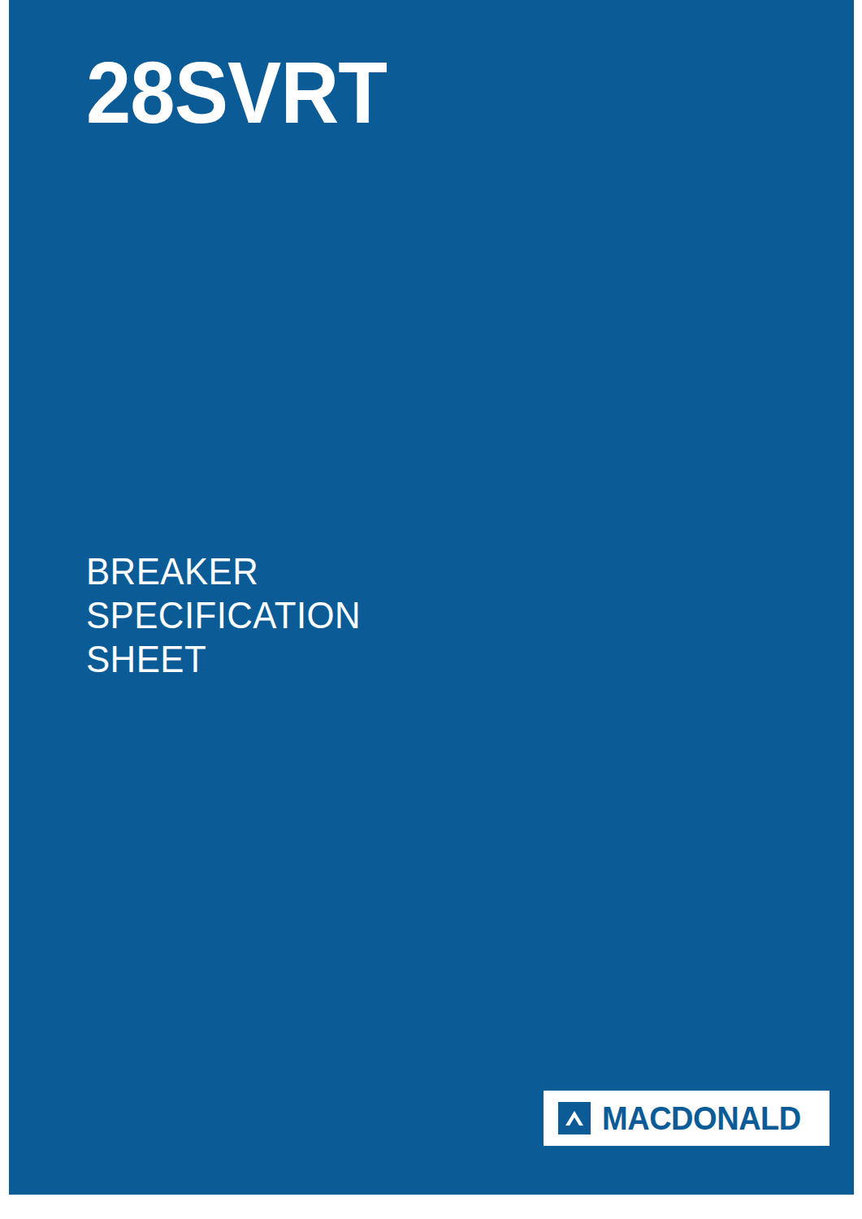28SVRT
Breaker
Specification
Sheet
MACDONALD